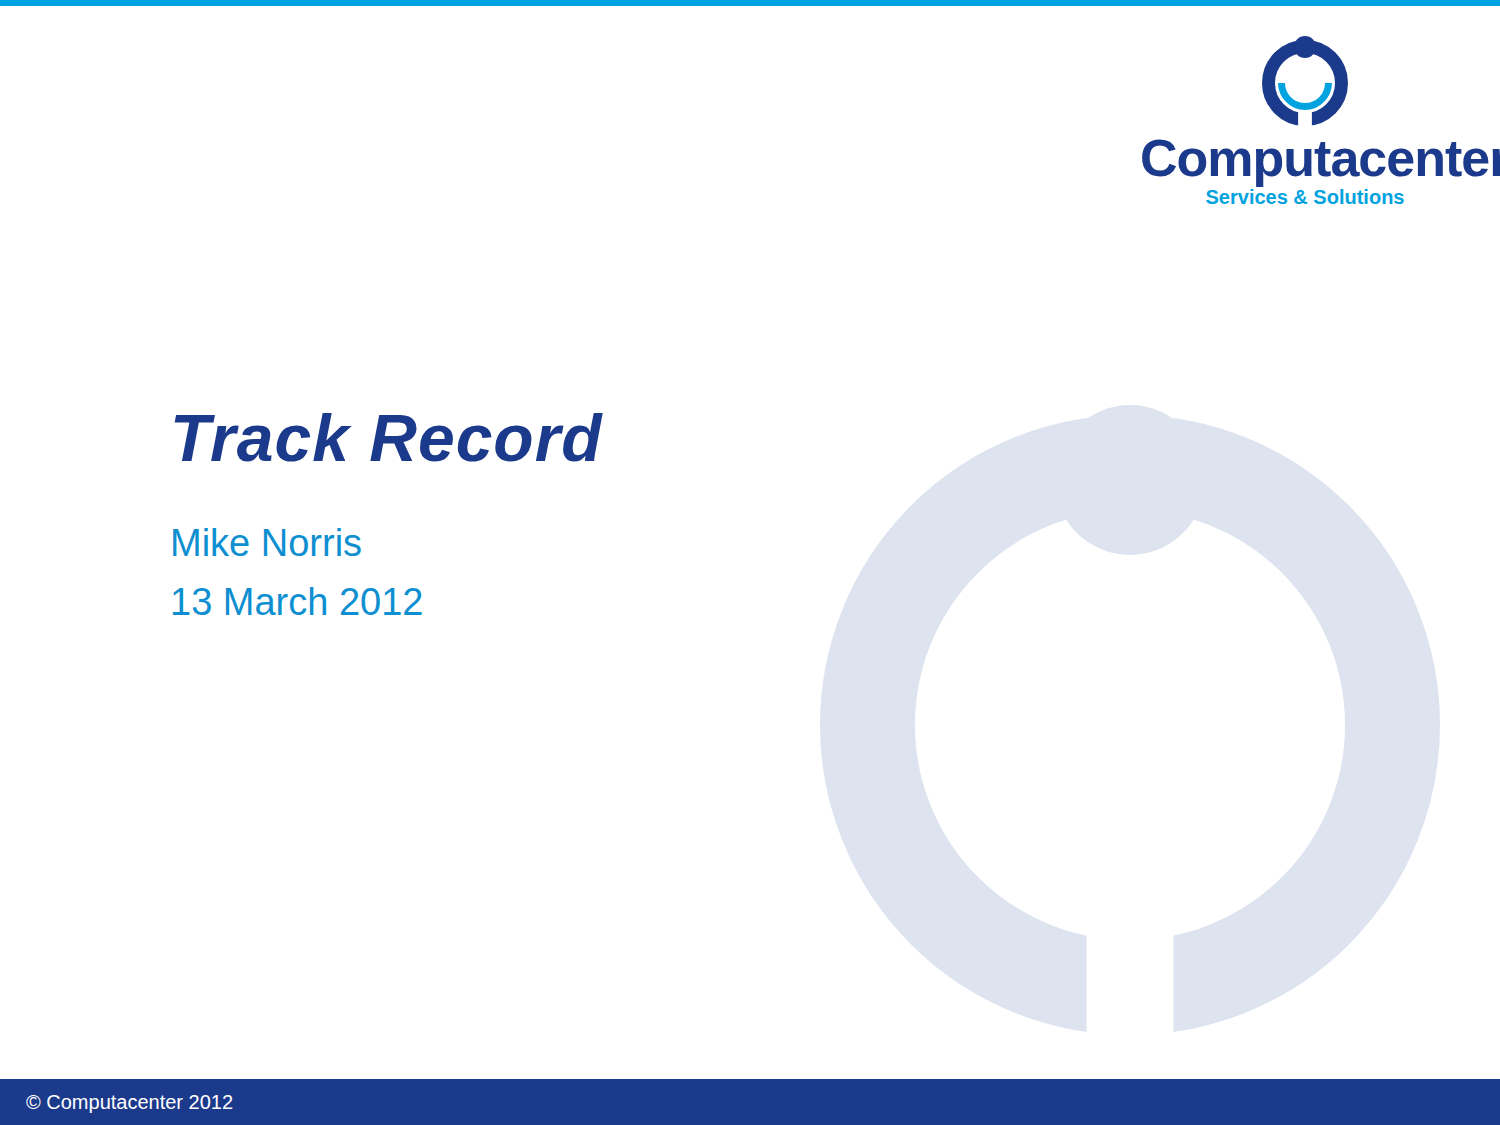Computacenter
Services & Solutions
Track Record
Mike Norris
13 March 2012
© Computacenter 2012